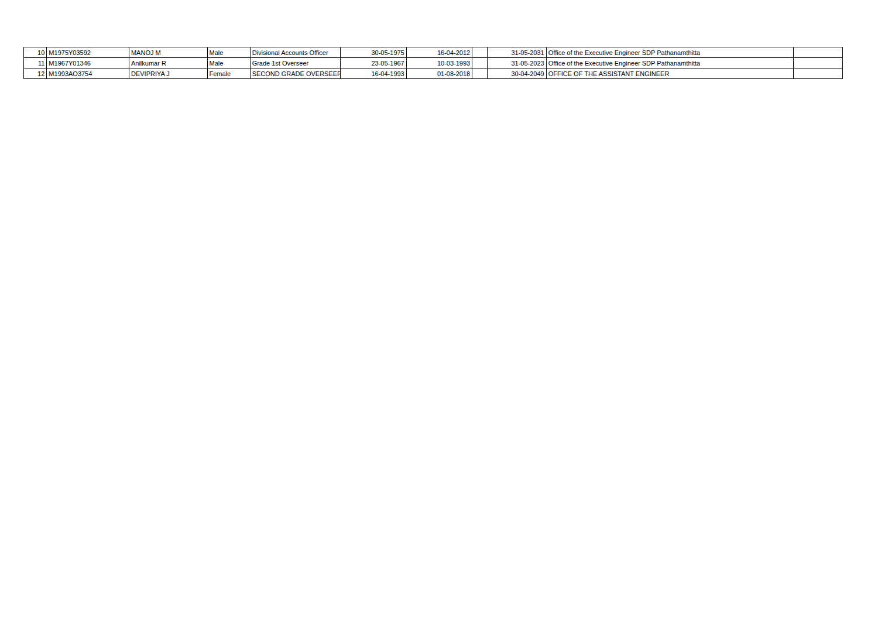| 10 | M1975Y03592 | MANOJ M | Male | Divisional Accounts Officer | 30-05-1975 | 16-04-2012 | | 31-05-2031 | Office of the Executive Engineer SDP Pathanamthitta | |
| 11 | M1967Y01346 | Anilkumar R | Male | Grade 1st Overseer | 23-05-1967 | 10-03-1993 | | 31-05-2023 | Office of the Executive Engineer SDP Pathanamthitta | |
| 12 | M1993AO3754 | DEVIPRIYA J | Female | SECOND GRADE OVERSEER | 16-04-1993 | 01-08-2018 | | 30-04-2049 | OFFICE OF THE ASSISTANT ENGINEER | |